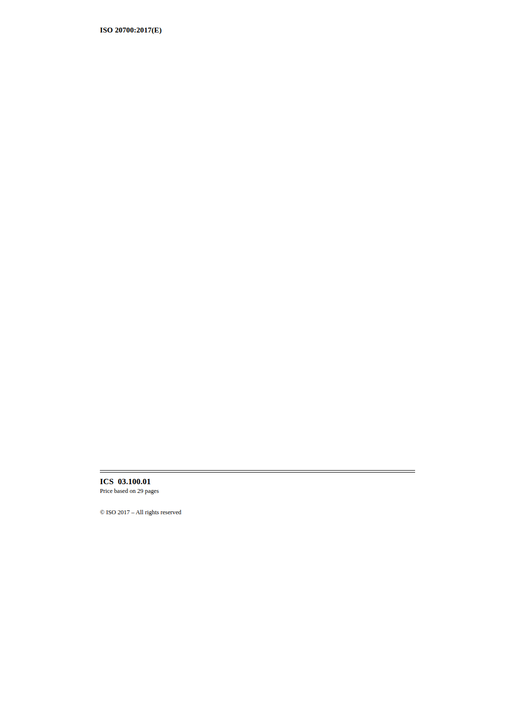ISO 20700:2017(E)
ICS 03.100.01
Price based on 29 pages
© ISO 2017 – All rights reserved